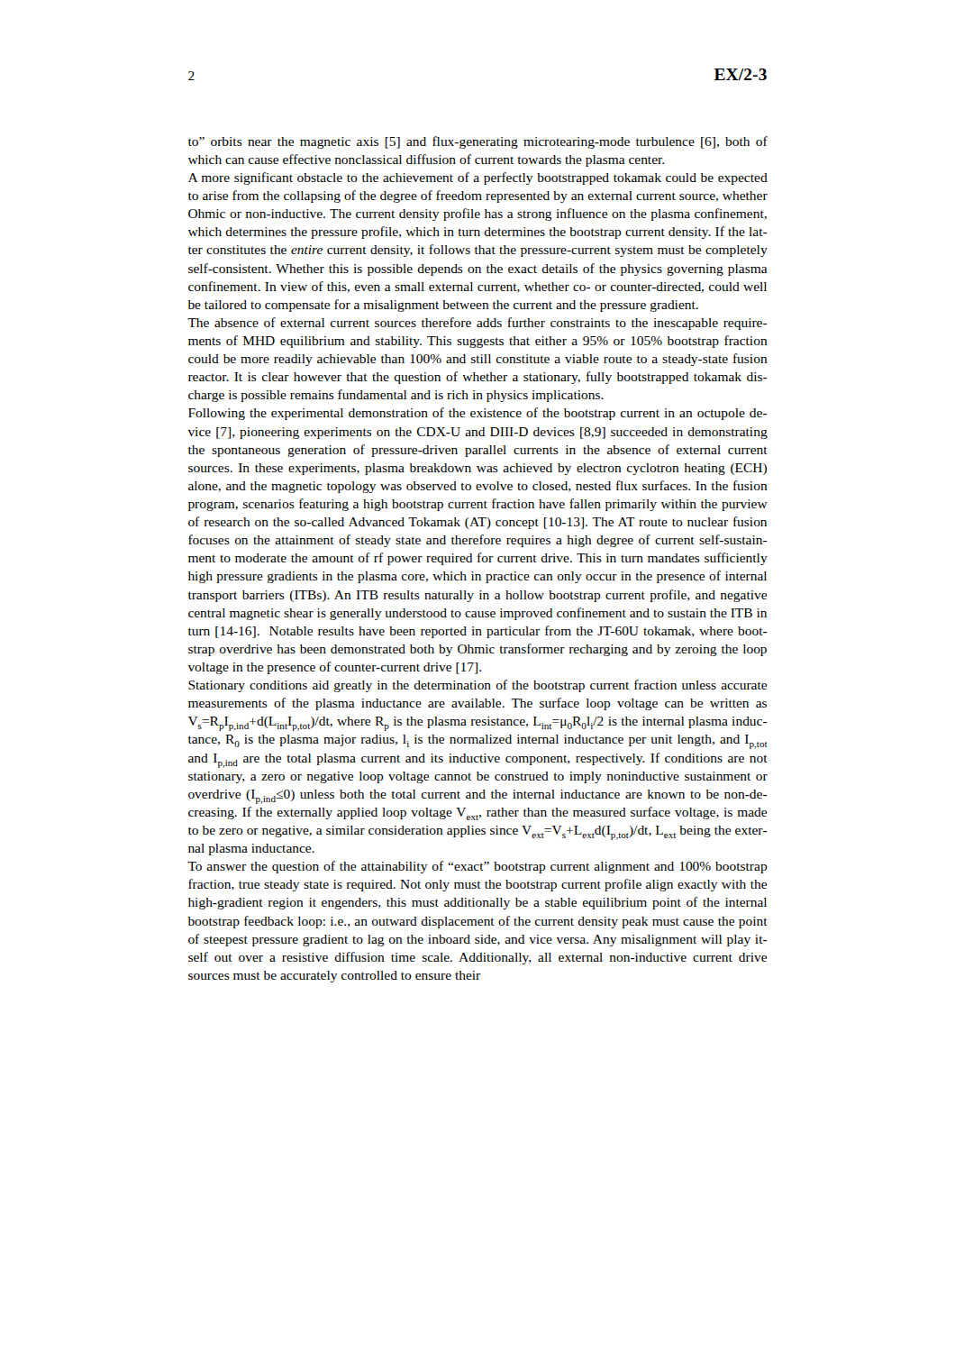2
EX/2-3
to” orbits near the magnetic axis [5] and flux-generating microtearing-mode turbulence [6], both of which can cause effective nonclassical diffusion of current towards the plasma center.
A more significant obstacle to the achievement of a perfectly bootstrapped tokamak could be expected to arise from the collapsing of the degree of freedom represented by an external current source, whether Ohmic or non-inductive. The current density profile has a strong influence on the plasma confinement, which determines the pressure profile, which in turn determines the bootstrap current density. If the latter constitutes the entire current density, it follows that the pressure-current system must be completely self-consistent. Whether this is possible depends on the exact details of the physics governing plasma confinement. In view of this, even a small external current, whether co- or counter-directed, could well be tailored to compensate for a misalignment between the current and the pressure gradient.
The absence of external current sources therefore adds further constraints to the inescapable requirements of MHD equilibrium and stability. This suggests that either a 95% or 105% bootstrap fraction could be more readily achievable than 100% and still constitute a viable route to a steady-state fusion reactor. It is clear however that the question of whether a stationary, fully bootstrapped tokamak discharge is possible remains fundamental and is rich in physics implications.
Following the experimental demonstration of the existence of the bootstrap current in an octupole device [7], pioneering experiments on the CDX-U and DIII-D devices [8,9] succeeded in demonstrating the spontaneous generation of pressure-driven parallel currents in the absence of external current sources. In these experiments, plasma breakdown was achieved by electron cyclotron heating (ECH) alone, and the magnetic topology was observed to evolve to closed, nested flux surfaces. In the fusion program, scenarios featuring a high bootstrap current fraction have fallen primarily within the purview of research on the so-called Advanced Tokamak (AT) concept [10-13]. The AT route to nuclear fusion focuses on the attainment of steady state and therefore requires a high degree of current self-sustainment to moderate the amount of rf power required for current drive. This in turn mandates sufficiently high pressure gradients in the plasma core, which in practice can only occur in the presence of internal transport barriers (ITBs). An ITB results naturally in a hollow bootstrap current profile, and negative central magnetic shear is generally understood to cause improved confinement and to sustain the ITB in turn [14-16]. Notable results have been reported in particular from the JT-60U tokamak, where bootstrap overdrive has been demonstrated both by Ohmic transformer recharging and by zeroing the loop voltage in the presence of counter-current drive [17].
Stationary conditions aid greatly in the determination of the bootstrap current fraction unless accurate measurements of the plasma inductance are available. The surface loop voltage can be written as Vs=RpIp,ind+d(LintIp,tot)/dt, where Rp is the plasma resistance, Lint=μ0R0li/2 is the internal plasma inductance, R0 is the plasma major radius, li is the normalized internal inductance per unit length, and Ip,tot and Ip,ind are the total plasma current and its inductive component, respectively. If conditions are not stationary, a zero or negative loop voltage cannot be construed to imply noninductive sustainment or overdrive (Ip,ind≤0) unless both the total current and the internal inductance are known to be non-decreasing. If the externally applied loop voltage Vext, rather than the measured surface voltage, is made to be zero or negative, a similar consideration applies since Vext=Vs+Lextd(Ip,tot)/dt, Lext being the external plasma inductance.
To answer the question of the attainability of “exact” bootstrap current alignment and 100% bootstrap fraction, true steady state is required. Not only must the bootstrap current profile align exactly with the high-gradient region it engenders, this must additionally be a stable equilibrium point of the internal bootstrap feedback loop: i.e., an outward displacement of the current density peak must cause the point of steepest pressure gradient to lag on the inboard side, and vice versa. Any misalignment will play itself out over a resistive diffusion time scale. Additionally, all external non-inductive current drive sources must be accurately controlled to ensure their